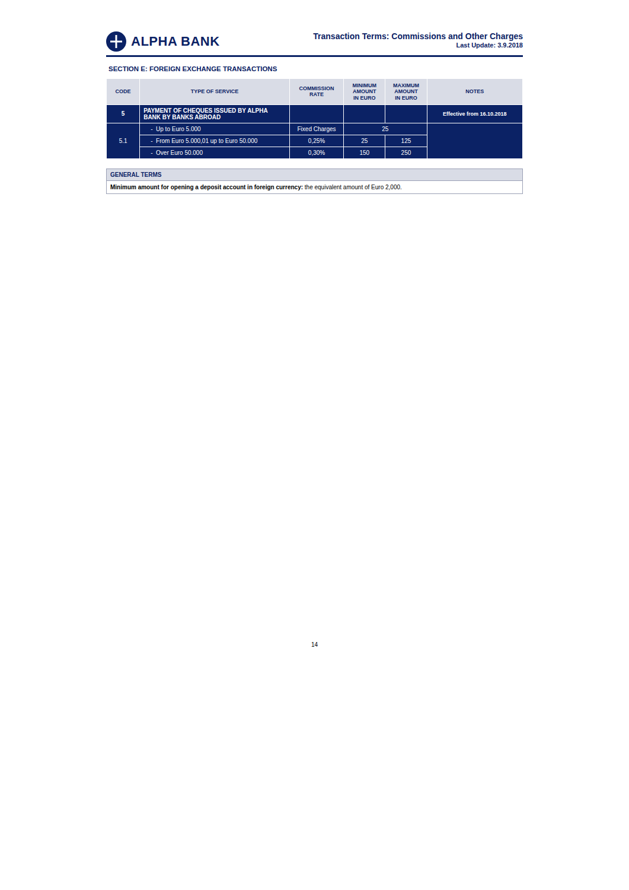ALPHA BANK
Transaction Terms: Commissions and Other Charges
Last Update: 3.9.2018
SECTION E: FOREIGN EXCHANGE TRANSACTIONS
| CODE | TYPE OF SERVICE | COMMISSION RATE | MINIMUM AMOUNT IN EURO | MAXIMUM AMOUNT IN EURO | NOTES |
| --- | --- | --- | --- | --- | --- |
| 5 | PAYMENT OF CHEQUES ISSUED BY ALPHA BANK BY BANKS ABROAD | | | | Effective from 16.10.2018 |
| 5.1 | - Up to Euro 5.000 | Fixed Charges | 25 | |
| - From Euro 5.000,01 up to Euro 50.000 | 0,25% | 25 | 125 |
| - Over Euro 50.000 | 0,30% | 150 | 250 |
| GENERAL TERMS |
| --- |
| Minimum amount for opening a deposit account in foreign currency: the equivalent amount of Euro 2,000. |
14